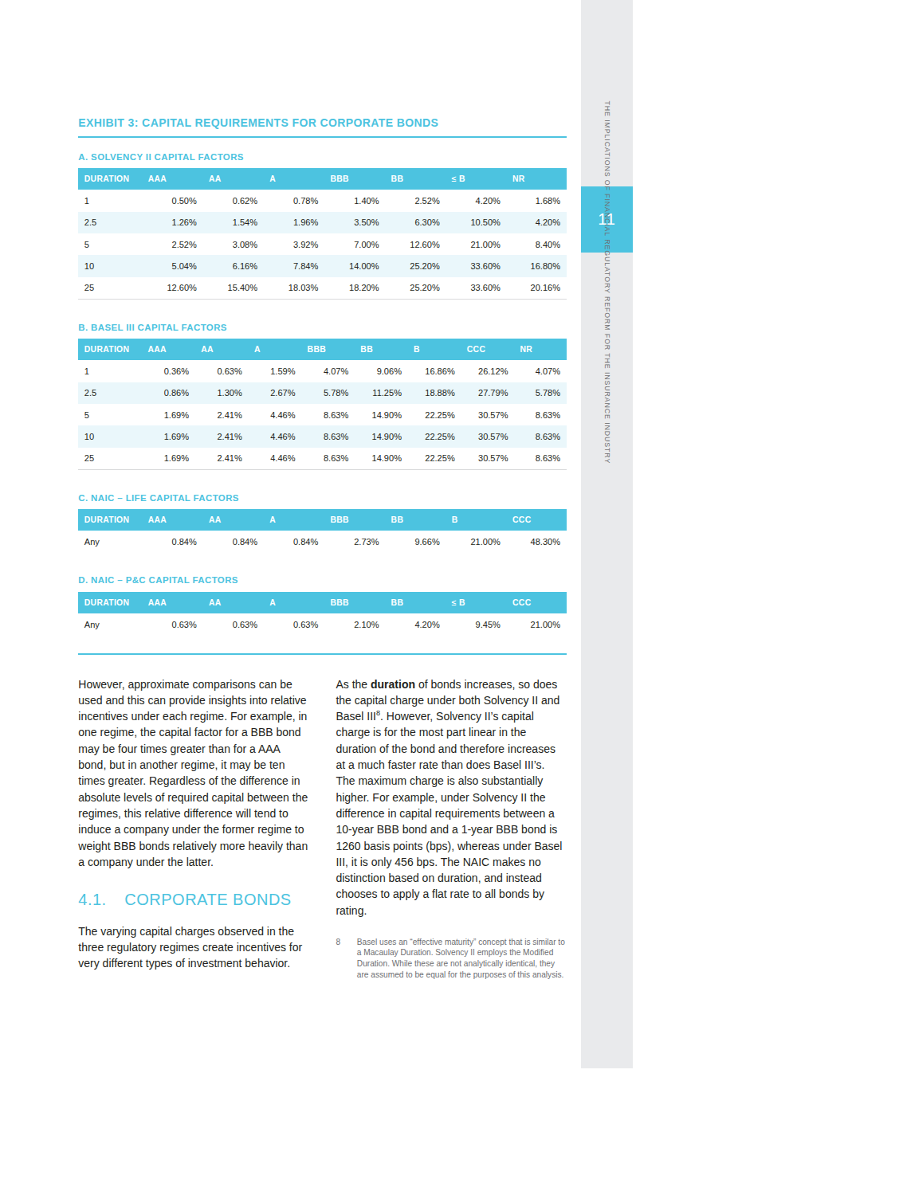11
The implications of financial regulatory reform for the insurance industry
Exhibit 3: Capital Requirements for Corporate Bonds
A. Solvency II Capital Factors
| Duration | AAA | AA | A | BBB | BB | ≤ B | NR |
| --- | --- | --- | --- | --- | --- | --- | --- |
| 1 | 0.50% | 0.62% | 0.78% | 1.40% | 2.52% | 4.20% | 1.68% |
| 2.5 | 1.26% | 1.54% | 1.96% | 3.50% | 6.30% | 10.50% | 4.20% |
| 5 | 2.52% | 3.08% | 3.92% | 7.00% | 12.60% | 21.00% | 8.40% |
| 10 | 5.04% | 6.16% | 7.84% | 14.00% | 25.20% | 33.60% | 16.80% |
| 25 | 12.60% | 15.40% | 18.03% | 18.20% | 25.20% | 33.60% | 20.16% |
B. Basel III Capital Factors
| Duration | AAA | AA | A | BBB | BB | B | CCC | NR |
| --- | --- | --- | --- | --- | --- | --- | --- | --- |
| 1 | 0.36% | 0.63% | 1.59% | 4.07% | 9.06% | 16.86% | 26.12% | 4.07% |
| 2.5 | 0.86% | 1.30% | 2.67% | 5.78% | 11.25% | 18.88% | 27.79% | 5.78% |
| 5 | 1.69% | 2.41% | 4.46% | 8.63% | 14.90% | 22.25% | 30.57% | 8.63% |
| 10 | 1.69% | 2.41% | 4.46% | 8.63% | 14.90% | 22.25% | 30.57% | 8.63% |
| 25 | 1.69% | 2.41% | 4.46% | 8.63% | 14.90% | 22.25% | 30.57% | 8.63% |
C. NAIC – Life Capital Factors
| Duration | AAA | AA | A | BBB | BB | B | CCC |
| --- | --- | --- | --- | --- | --- | --- | --- |
| Any | 0.84% | 0.84% | 0.84% | 2.73% | 9.66% | 21.00% | 48.30% |
D. NAIC – P&C Capital Factors
| Duration | AAA | AA | A | BBB | BB | ≤ B | CCC |
| --- | --- | --- | --- | --- | --- | --- | --- |
| Any | 0.63% | 0.63% | 0.63% | 2.10% | 4.20% | 9.45% | 21.00% |
However, approximate comparisons can be used and this can provide insights into relative incentives under each regime. For example, in one regime, the capital factor for a BBB bond may be four times greater than for a AAA bond, but in another regime, it may be ten times greater. Regardless of the difference in absolute levels of required capital between the regimes, this relative difference will tend to induce a company under the former regime to weight BBB bonds relatively more heavily than a company under the latter.
4.1.Corporate Bonds
The varying capital charges observed in the three regulatory regimes create incentives for very different types of investment behavior.
As the duration of bonds increases, so does the capital charge under both Solvency II and Basel III8. However, Solvency II’s capital charge is for the most part linear in the duration of the bond and therefore increases at a much faster rate than does Basel III’s. The maximum charge is also substantially higher. For example, under Solvency II the difference in capital requirements between a 10-year BBB bond and a 1-year BBB bond is 1260 basis points (bps), whereas under Basel III, it is only 456 bps. The NAIC makes no distinction based on duration, and instead chooses to apply a flat rate to all bonds by rating.
8
Basel uses an “effective maturity” concept that is similar to a Macaulay Duration. Solvency II employs the Modified Duration. While these are not analytically identical, they are assumed to be equal for the purposes of this analysis.